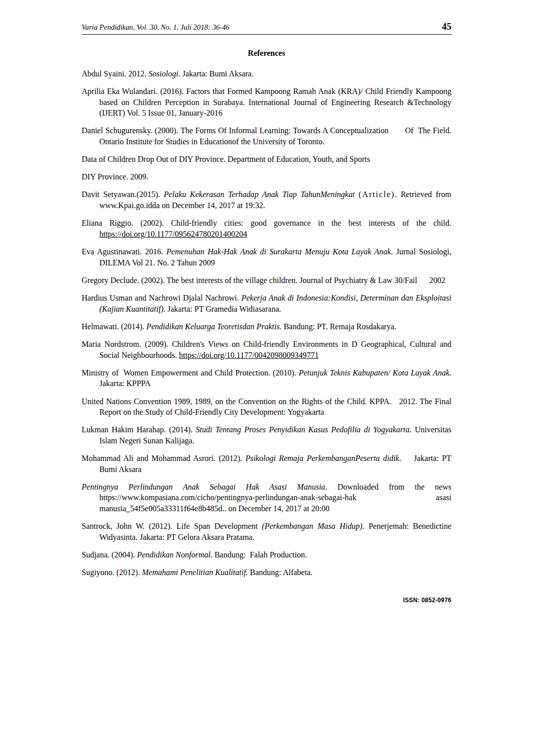Varia Pendidikan, Vol. 30, No. 1, Juli 2018: 36-46
45
References
Abdul Syaini. 2012. Sosiologi. Jakarta: Bumi Aksara.
Aprilia Eka Wulandari. (2016). Factors that Formed Kampoong Ramah Anak (KRA)/ Child Friendly Kampoong based on Children Perception in Surabaya. International Journal of Engineering Research &Technology (IJERT) Vol. 5 Issue 01, January-2016
Daniel Schugurensky. (2000). The Forms Of Informal Learning: Towards A Conceptualization Of The Field. Ontario Institute for Studies in Educationof the University of Toronto.
Data of Children Drop Out of DIY Province. Department of Education, Youth, and Sports
DIY Province. 2009.
Davit Setyawan.(2015). Pelaku Kekerasan Terhadap Anak Tiap TahunMeningkat (Article). Retrieved from www.Kpai.go.idda on December 14, 2017 at 19:32.
Eliana Riggio. (2002). Child-friendly cities: good governance in the best interests of the child. https://doi.org/10.1177/095624780201400204
Eva Agustinawati. 2016. Pemenuhan Hak-Hak Anak di Surakarta Menuju Kota Layak Anak. Jurnal Sosiologi, DILEMA Vol 21. No. 2 Tahun 2009
Gregory Declude. (2002). The best interests of the village children. Journal of Psychiatry & Law 30/Fail 2002
Hardius Usman and Nachrowi Djalal Nachrowi. Pekerja Anak di Indonesia:Kondisi, Determinan dan Eksploitasi (Kajian Kuantitatif). Jakarta: PT Gramedia Widiasarana.
Helmawati. (2014). Pendidikan Keluarga Teoretisdan Praktis. Bandung: PT. Remaja Rosdakarya.
Maria Nordstrom. (2009). Children's Views on Child-friendly Environments in D Geographical, Cultural and Social Neighbourhoods. https://doi.org/10.1177/0042098009349771
Ministry of Women Empowerment and Child Protection. (2010). Petunjuk Teknis Kabupaten/ Kota Layak Anak. Jakarta: KPPPA
United Nations Convention 1989, 1989, on the Convention on the Rights of the Child. KPPA. 2012. The Final Report on the Study of Child-Friendly City Development: Yogyakarta
Lukman Hakim Harahap. (2014). Studi Tentang Proses Penyidikan Kasus Pedofilia di Yogyakarta. Universitas Islam Negeri Sunan Kalijaga.
Mohammad Ali and Mohammad Asrori. (2012). Psikologi Remaja PerkembanganPeserta didik. Jakarta: PT Bumi Aksara
Pentingnya Perlindungan Anak Sebagai Hak Asasi Manusia. Downloaded from the news https://www.kompasiana.com/cicho/pentingnya-perlindungan-anak-sebagai-hak asasi manusia_54f5e005a33311f64e8b485d.. on December 14, 2017 at 20:00
Santrock, John W. (2012). Life Span Development (Perkembangan Masa Hidup). Penerjemah: Benedictine Widyasinta. Jakarta: PT Gelora Aksara Pratama.
Sudjana. (2004). Pendidikan Nonformal. Bandung: Falah Production.
Sugiyono. (2012). Memahami Penelitian Kualitatif. Bandung: Alfabeta.
ISSN: 0852-0976